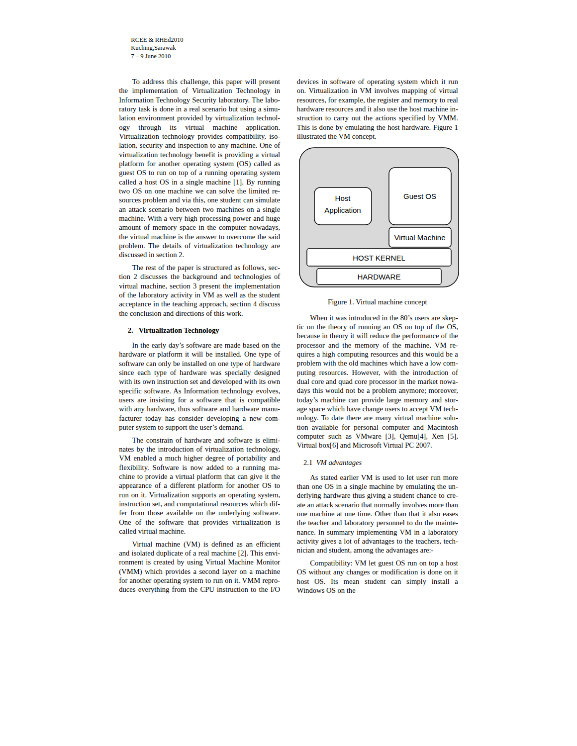RCEE & RHEd2010
Kuching,Sarawak
7 – 9 June 2010
To address this challenge, this paper will present the implementation of Virtualization Technology in Information Technology Security laboratory. The laboratory task is done in a real scenario but using a simulation environment provided by virtualization technology through its virtual machine application. Virtualization technology provides compatibility, isolation, security and inspection to any machine. One of virtualization technology benefit is providing a virtual platform for another operating system (OS) called as guest OS to run on top of a running operating system called a host OS in a single machine [1]. By running two OS on one machine we can solve the limited resources problem and via this, one student can simulate an attack scenario between two machines on a single machine. With a very high processing power and huge amount of memory space in the computer nowadays, the virtual machine is the answer to overcome the said problem. The details of virtualization technology are discussed in section 2.
The rest of the paper is structured as follows, section 2 discusses the background and technologies of virtual machine, section 3 present the implementation of the laboratory activity in VM as well as the student acceptance in the teaching approach, section 4 discuss the conclusion and directions of this work.
2. Virtualization Technology
In the early day’s software are made based on the hardware or platform it will be installed. One type of software can only be installed on one type of hardware since each type of hardware was specially designed with its own instruction set and developed with its own specific software. As Information technology evolves, users are insisting for a software that is compatible with any hardware, thus software and hardware manufacturer today has consider developing a new computer system to support the user’s demand.
The constrain of hardware and software is eliminates by the introduction of virtualization technology, VM enabled a much higher degree of portability and flexibility. Software is now added to a running machine to provide a virtual platform that can give it the appearance of a different platform for another OS to run on it. Virtualization supports an operating system, instruction set, and computational resources which differ from those available on the underlying software. One of the software that provides virtualization is called virtual machine.
Virtual machine (VM) is defined as an efficient and isolated duplicate of a real machine [2]. This environment is created by using Virtual Machine Monitor (VMM) which provides a second layer on a machine for another operating system to run on it. VMM reproduces everything from the CPU instruction to the I/O devices in software of operating system which it run on. Virtualization in VM involves mapping of virtual resources, for example, the register and memory to real hardware resources and it also use the host machine instruction to carry out the actions specified by VMM. This is done by emulating the host hardware. Figure 1 illustrated the VM concept.
Guest OS Host Application Virtual Machine HOST KERNEL HARDWARE
Figure 1. Virtual machine concept
When it was introduced in the 80’s users are skeptic on the theory of running an OS on top of the OS, because in theory it will reduce the performance of the processor and the memory of the machine, VM requires a high computing resources and this would be a problem with the old machines which have a low computing resources. However, with the introduction of dual core and quad core processor in the market nowadays this would not be a problem anymore; moreover, today’s machine can provide large memory and storage space which have change users to accept VM technology. To date there are many virtual machine solution available for personal computer and Macintosh computer such as VMware [3], Qemu[4], Xen [5], Virtual box[6] and Microsoft Virtual PC 2007.
2.1 VM advantages
As stated earlier VM is used to let user run more than one OS in a single machine by emulating the underlying hardware thus giving a student chance to create an attack scenario that normally involves more than one machine at one time. Other than that it also eases the teacher and laboratory personnel to do the maintenance. In summary implementing VM in a laboratory activity gives a lot of advantages to the teachers, technician and student, among the advantages are:-
Compatibility: VM let guest OS run on top a host OS without any changes or modification is done on it host OS. Its mean student can simply install a Windows OS on the